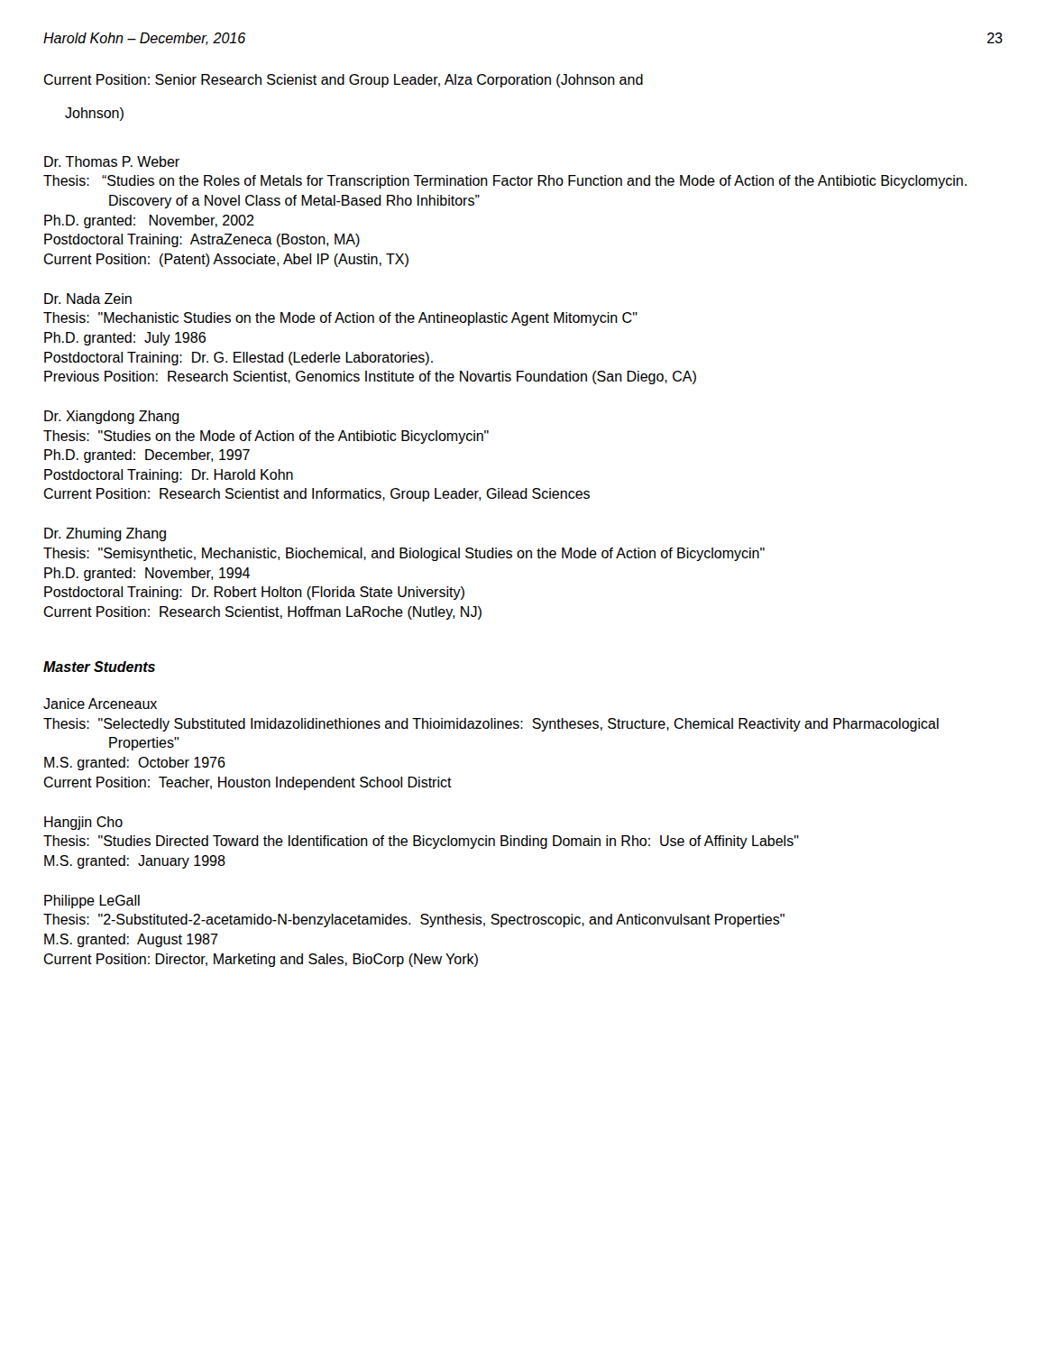Harold Kohn – December, 2016 23
Current Position: Senior Research Scienist and Group Leader, Alza Corporation (Johnson and
Johnson)
Dr. Thomas P. Weber
Thesis: “Studies on the Roles of Metals for Transcription Termination Factor Rho Function and the Mode of Action of the Antibiotic Bicyclomycin. Discovery of a Novel Class of Metal-Based Rho Inhibitors”
Ph.D. granted: November, 2002
Postdoctoral Training: AstraZeneca (Boston, MA)
Current Position: (Patent) Associate, Abel IP (Austin, TX)
Dr. Nada Zein
Thesis: "Mechanistic Studies on the Mode of Action of the Antineoplastic Agent Mitomycin C"
Ph.D. granted: July 1986
Postdoctoral Training: Dr. G. Ellestad (Lederle Laboratories).
Previous Position: Research Scientist, Genomics Institute of the Novartis Foundation (San Diego, CA)
Dr. Xiangdong Zhang
Thesis: "Studies on the Mode of Action of the Antibiotic Bicyclomycin"
Ph.D. granted: December, 1997
Postdoctoral Training: Dr. Harold Kohn
Current Position: Research Scientist and Informatics, Group Leader, Gilead Sciences
Dr. Zhuming Zhang
Thesis: "Semisynthetic, Mechanistic, Biochemical, and Biological Studies on the Mode of Action of Bicyclomycin"
Ph.D. granted: November, 1994
Postdoctoral Training: Dr. Robert Holton (Florida State University)
Current Position: Research Scientist, Hoffman LaRoche (Nutley, NJ)
Master Students
Janice Arceneaux
Thesis: "Selectedly Substituted Imidazolidinethiones and Thioimidazolines: Syntheses, Structure, Chemical Reactivity and Pharmacological Properties"
M.S. granted: October 1976
Current Position: Teacher, Houston Independent School District
Hangjin Cho
Thesis: "Studies Directed Toward the Identification of the Bicyclomycin Binding Domain in Rho: Use of Affinity Labels"
M.S. granted: January 1998
Philippe LeGall
Thesis: "2-Substituted-2-acetamido-N-benzylacetamides. Synthesis, Spectroscopic, and Anticonvulsant Properties"
M.S. granted: August 1987
Current Position: Director, Marketing and Sales, BioCorp (New York)